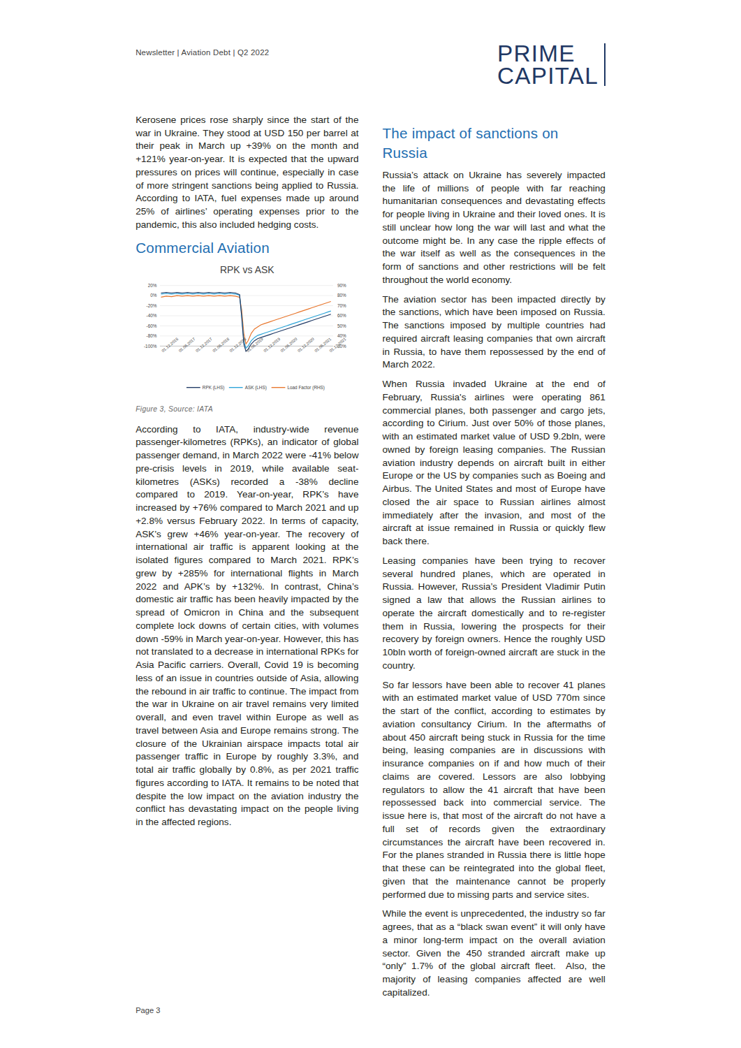Newsletter | Aviation Debt | Q2 2022
PRIME CAPITAL
Kerosene prices rose sharply since the start of the war in Ukraine. They stood at USD 150 per barrel at their peak in March up +39% on the month and +121% year-on-year. It is expected that the upward pressures on prices will continue, especially in case of more stringent sanctions being applied to Russia. According to IATA, fuel expenses made up around 25% of airlines’ operating expenses prior to the pandemic, this also included hedging costs.
Commercial Aviation
RPK vs ASK
20% 0% -20% -40% -60% -80% -100% 90% 80% 70% 60% 50% 40% 30% 01.12.2016 01.06.2017 01.12.2017 01.06.2018 01.12.2018 01.06.2019 01.12.2019 01.06.2020 01.12.2020 01.06.2021 01.12.2021 RPK (LHS) ASK (LHS) Load Factor (RHS)
Figure 3, Source: IATA
According to IATA, industry-wide revenue passenger-kilometres (RPKs), an indicator of global passenger demand, in March 2022 were -41% below pre-crisis levels in 2019, while available seat-kilometres (ASKs) recorded a -38% decline compared to 2019. Year-on-year, RPK’s have increased by +76% compared to March 2021 and up +2.8% versus February 2022. In terms of capacity, ASK’s grew +46% year-on-year. The recovery of international air traffic is apparent looking at the isolated figures compared to March 2021. RPK’s grew by +285% for international flights in March 2022 and APK’s by +132%. In contrast, China’s domestic air traffic has been heavily impacted by the spread of Omicron in China and the subsequent complete lock downs of certain cities, with volumes down -59% in March year-on-year. However, this has not translated to a decrease in international RPKs for Asia Pacific carriers. Overall, Covid 19 is becoming less of an issue in countries outside of Asia, allowing the rebound in air traffic to continue. The impact from the war in Ukraine on air travel remains very limited overall, and even travel within Europe as well as travel between Asia and Europe remains strong. The closure of the Ukrainian airspace impacts total air passenger traffic in Europe by roughly 3.3%, and total air traffic globally by 0.8%, as per 2021 traffic figures according to IATA. It remains to be noted that despite the low impact on the aviation industry the conflict has devastating impact on the people living in the affected regions.
The impact of sanctions on Russia
Russia’s attack on Ukraine has severely impacted the life of millions of people with far reaching humanitarian consequences and devastating effects for people living in Ukraine and their loved ones. It is still unclear how long the war will last and what the outcome might be. In any case the ripple effects of the war itself as well as the consequences in the form of sanctions and other restrictions will be felt throughout the world economy.
The aviation sector has been impacted directly by the sanctions, which have been imposed on Russia. The sanctions imposed by multiple countries had required aircraft leasing companies that own aircraft in Russia, to have them repossessed by the end of March 2022.
When Russia invaded Ukraine at the end of February, Russia's airlines were operating 861 commercial planes, both passenger and cargo jets, according to Cirium. Just over 50% of those planes, with an estimated market value of USD 9.2bln, were owned by foreign leasing companies. The Russian aviation industry depends on aircraft built in either Europe or the US by companies such as Boeing and Airbus. The United States and most of Europe have closed the air space to Russian airlines almost immediately after the invasion, and most of the aircraft at issue remained in Russia or quickly flew back there.
Leasing companies have been trying to recover several hundred planes, which are operated in Russia. However, Russia’s President Vladimir Putin signed a law that allows the Russian airlines to operate the aircraft domestically and to re-register them in Russia, lowering the prospects for their recovery by foreign owners. Hence the roughly USD 10bln worth of foreign-owned aircraft are stuck in the country.
So far lessors have been able to recover 41 planes with an estimated market value of USD 770m since the start of the conflict, according to estimates by aviation consultancy Cirium. In the aftermaths of about 450 aircraft being stuck in Russia for the time being, leasing companies are in discussions with insurance companies on if and how much of their claims are covered. Lessors are also lobbying regulators to allow the 41 aircraft that have been repossessed back into commercial service. The issue here is, that most of the aircraft do not have a full set of records given the extraordinary circumstances the aircraft have been recovered in. For the planes stranded in Russia there is little hope that these can be reintegrated into the global fleet, given that the maintenance cannot be properly performed due to missing parts and service sites.
While the event is unprecedented, the industry so far agrees, that as a “black swan event” it will only have a minor long-term impact on the overall aviation sector. Given the 450 stranded aircraft make up “only” 1.7% of the global aircraft fleet. Also, the majority of leasing companies affected are well capitalized.
Page 3